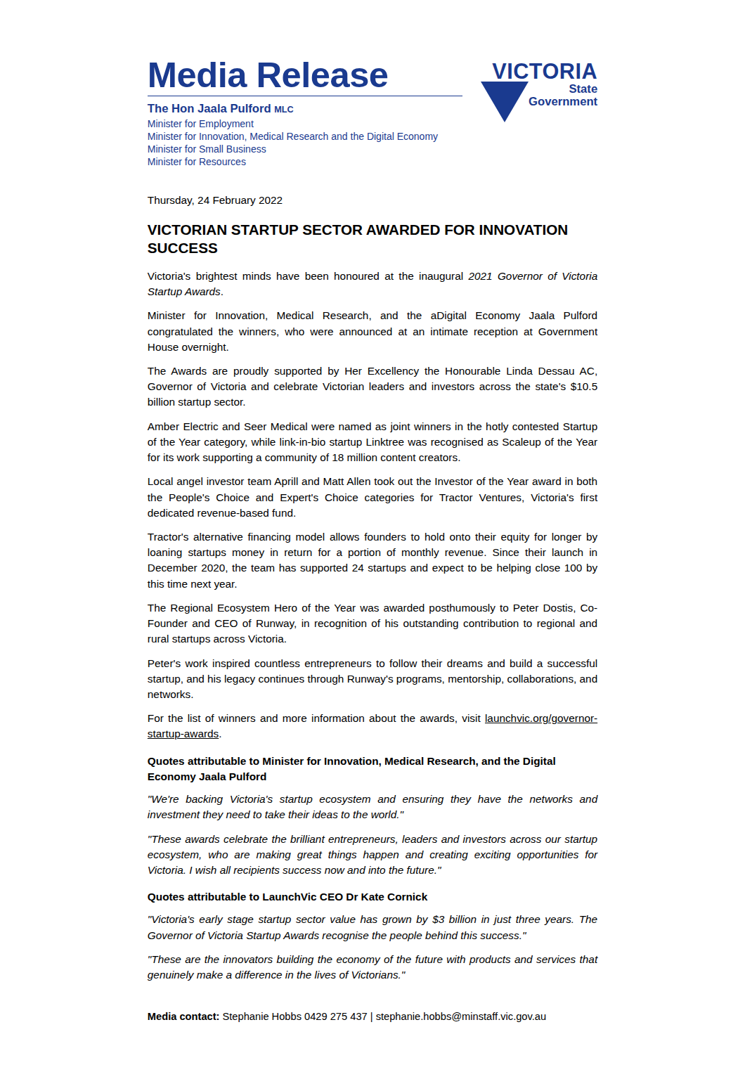Media Release
The Hon Jaala Pulford MLC
Minister for Employment
Minister for Innovation, Medical Research and the Digital Economy
Minister for Small Business
Minister for Resources
VICTORIA
State
Government
Thursday, 24 February 2022
VICTORIAN STARTUP SECTOR AWARDED FOR INNOVATION SUCCESS
Victoria's brightest minds have been honoured at the inaugural 2021 Governor of Victoria Startup Awards.
Minister for Innovation, Medical Research, and the aDigital Economy Jaala Pulford congratulated the winners, who were announced at an intimate reception at Government House overnight.
The Awards are proudly supported by Her Excellency the Honourable Linda Dessau AC, Governor of Victoria and celebrate Victorian leaders and investors across the state's $10.5 billion startup sector.
Amber Electric and Seer Medical were named as joint winners in the hotly contested Startup of the Year category, while link-in-bio startup Linktree was recognised as Scaleup of the Year for its work supporting a community of 18 million content creators.
Local angel investor team Aprill and Matt Allen took out the Investor of the Year award in both the People's Choice and Expert's Choice categories for Tractor Ventures, Victoria's first dedicated revenue-based fund.
Tractor's alternative financing model allows founders to hold onto their equity for longer by loaning startups money in return for a portion of monthly revenue. Since their launch in December 2020, the team has supported 24 startups and expect to be helping close 100 by this time next year.
The Regional Ecosystem Hero of the Year was awarded posthumously to Peter Dostis, Co-Founder and CEO of Runway, in recognition of his outstanding contribution to regional and rural startups across Victoria.
Peter's work inspired countless entrepreneurs to follow their dreams and build a successful startup, and his legacy continues through Runway's programs, mentorship, collaborations, and networks.
For the list of winners and more information about the awards, visit launchvic.org/governor-startup-awards.
Quotes attributable to Minister for Innovation, Medical Research, and the Digital Economy Jaala Pulford
"We're backing Victoria's startup ecosystem and ensuring they have the networks and investment they need to take their ideas to the world."
"These awards celebrate the brilliant entrepreneurs, leaders and investors across our startup ecosystem, who are making great things happen and creating exciting opportunities for Victoria. I wish all recipients success now and into the future."
Quotes attributable to LaunchVic CEO Dr Kate Cornick
"Victoria's early stage startup sector value has grown by $3 billion in just three years. The Governor of Victoria Startup Awards recognise the people behind this success."
"These are the innovators building the economy of the future with products and services that genuinely make a difference in the lives of Victorians."
Media contact: Stephanie Hobbs 0429 275 437 | stephanie.hobbs@minstaff.vic.gov.au